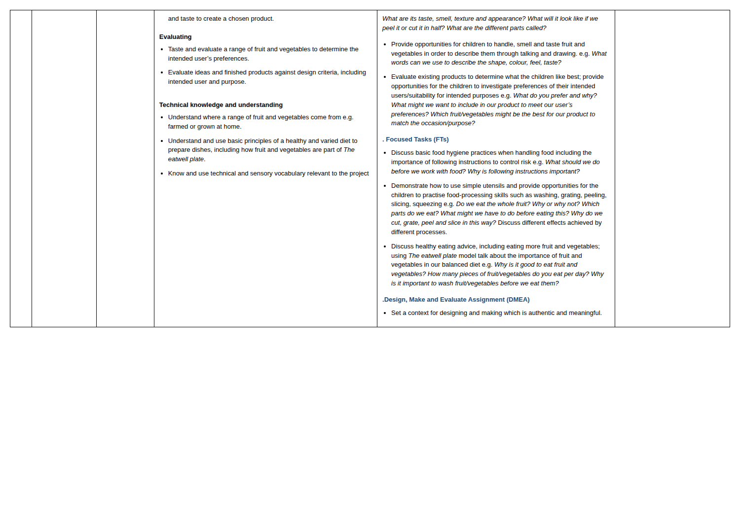| | | | and taste to create a chosen product. Evaluating Taste and evaluate a range of fruit and vegetables to determine the intended user’s preferences. Evaluate ideas and finished products against design criteria, including intended user and purpose. Technical knowledge and understanding Understand where a range of fruit and vegetables come from e.g. farmed or grown at home. Understand and use basic principles of a healthy and varied diet to prepare dishes, including how fruit and vegetables are part of The eatwell plate . Know and use technical and sensory vocabulary relevant to the project | What are its taste, smell, texture and appearance? What will it look like if we peel it or cut it in half? What are the different parts called? Provide opportunities for children to handle, smell and taste fruit and vegetables in order to describe them through talking and drawing. e.g. What words can we use to describe the shape, colour, feel, taste? Evaluate existing products to determine what the children like best; provide opportunities for the children to investigate preferences of their intended users/suitability for intended purposes e.g. What do you prefer and why? What might we want to include in our product to meet our user’s preferences? Which fruit/vegetables might be the best for our product to match the occasion/purpose? . Focused Tasks (FTs) Discuss basic food hygiene practices when handling food including the importance of following instructions to control risk e.g. What should we do before we work with food? Why is following instructions important? Demonstrate how to use simple utensils and provide opportunities for the children to practise food-processing skills such as washing, grating, peeling, slicing, squeezing e.g. Do we eat the whole fruit? Why or why not? Which parts do we eat? What might we have to do before eating this? Why do we cut, grate, peel and slice in this way? Discuss different effects achieved by different processes. Discuss healthy eating advice, including eating more fruit and vegetables; using The eatwell plate model talk about the importance of fruit and vegetables in our balanced diet e.g. Why is it good to eat fruit and vegetables? How many pieces of fruit/vegetables do you eat per day? Why is it important to wash fruit/vegetables before we eat them? .Design, Make and Evaluate Assignment (DMEA) Set a context for designing and making which is authentic and meaningful. | |